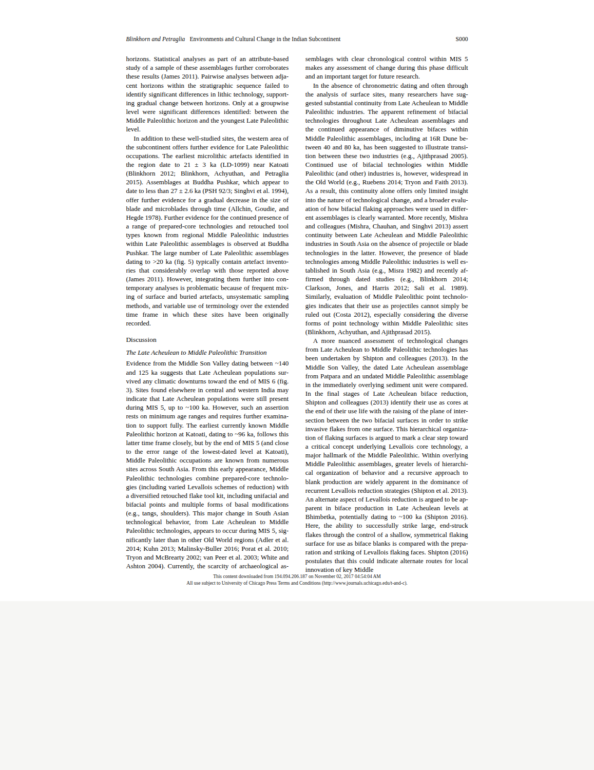S000 Blinkhorn and Petraglia Environments and Cultural Change in the Indian Subcontinent
horizons. Statistical analyses as part of an attribute-based study of a sample of these assemblages further corroborates these results (James 2011). Pairwise analyses between adjacent horizons within the stratigraphic sequence failed to identify significant differences in lithic technology, supporting gradual change between horizons. Only at a groupwise level were significant differences identified: between the Middle Paleolithic horizon and the youngest Late Paleolithic level.
In addition to these well-studied sites, the western area of the subcontinent offers further evidence for Late Paleolithic occupations. The earliest microlithic artefacts identified in the region date to 21 ± 3 ka (LD-1099) near Katoati (Blinkhorn 2012; Blinkhorn, Achyuthan, and Petraglia 2015). Assemblages at Buddha Pushkar, which appear to date to less than 27 ± 2.6 ka (PSH 92/3; Singhvi et al. 1994), offer further evidence for a gradual decrease in the size of blade and microblades through time (Allchin, Goudie, and Hegde 1978). Further evidence for the continued presence of a range of prepared-core technologies and retouched tool types known from regional Middle Paleolithic industries within Late Paleolithic assemblages is observed at Buddha Pushkar. The large number of Late Paleolithic assemblages dating to >20 ka (fig. 5) typically contain artefact inventories that considerably overlap with those reported above (James 2011). However, integrating them further into contemporary analyses is problematic because of frequent mixing of surface and buried artefacts, unsystematic sampling methods, and variable use of terminology over the extended time frame in which these sites have been originally recorded.
Discussion
The Late Acheulean to Middle Paleolithic Transition
Evidence from the Middle Son Valley dating between ~140 and 125 ka suggests that Late Acheulean populations survived any climatic downturns toward the end of MIS 6 (fig. 3). Sites found elsewhere in central and western India may indicate that Late Acheulean populations were still present during MIS 5, up to ~100 ka. However, such an assertion rests on minimum age ranges and requires further examination to support fully. The earliest currently known Middle Paleolithic horizon at Katoati, dating to ~96 ka, follows this latter time frame closely, but by the end of MIS 5 (and close to the error range of the lowest-dated level at Katoati), Middle Paleolithic occupations are known from numerous sites across South Asia. From this early appearance, Middle Paleolithic technologies combine prepared-core technologies (including varied Levallois schemes of reduction) with a diversified retouched flake tool kit, including unifacial and bifacial points and multiple forms of basal modifications (e.g., tangs, shoulders). This major change in South Asian technological behavior, from Late Acheulean to Middle Paleolithic technologies, appears to occur during MIS 5, significantly later than in other Old World regions (Adler et al. 2014; Kuhn 2013; Malinsky-Buller 2016; Porat et al. 2010; Tryon and McBrearty 2002; van Peer et al. 2003; White and Ashton 2004). Currently, the scarcity of archaeological assemblages with clear chronological control within MIS 5 makes any assessment of change during this phase difficult and an important target for future research.
In the absence of chronometric dating and often through the analysis of surface sites, many researchers have suggested substantial continuity from Late Acheulean to Middle Paleolithic industries. The apparent refinement of bifacial technologies throughout Late Acheulean assemblages and the continued appearance of diminutive bifaces within Middle Paleolithic assemblages, including at 16R Dune between 40 and 80 ka, has been suggested to illustrate transition between these two industries (e.g., Ajithprasad 2005). Continued use of bifacial technologies within Middle Paleolithic (and other) industries is, however, widespread in the Old World (e.g., Ruebens 2014; Tryon and Faith 2013). As a result, this continuity alone offers only limited insight into the nature of technological change, and a broader evaluation of how bifacial flaking approaches were used in different assemblages is clearly warranted. More recently, Mishra and colleagues (Mishra, Chauhan, and Singhvi 2013) assert continuity between Late Acheulean and Middle Paleolithic industries in South Asia on the absence of projectile or blade technologies in the latter. However, the presence of blade technologies among Middle Paleolithic industries is well established in South Asia (e.g., Misra 1982) and recently affirmed through dated studies (e.g., Blinkhorn 2014; Clarkson, Jones, and Harris 2012; Sali et al. 1989). Similarly, evaluation of Middle Paleolithic point technologies indicates that their use as projectiles cannot simply be ruled out (Costa 2012), especially considering the diverse forms of point technology within Middle Paleolithic sites (Blinkhorn, Achyuthan, and Ajithprasad 2015).
A more nuanced assessment of technological changes from Late Acheulean to Middle Paleolithic technologies has been undertaken by Shipton and colleagues (2013). In the Middle Son Valley, the dated Late Acheulean assemblage from Patpara and an undated Middle Paleolithic assemblage in the immediately overlying sediment unit were compared. In the final stages of Late Acheulean biface reduction, Shipton and colleagues (2013) identify their use as cores at the end of their use life with the raising of the plane of intersection between the two bifacial surfaces in order to strike invasive flakes from one surface. This hierarchical organization of flaking surfaces is argued to mark a clear step toward a critical concept underlying Levallois core technology, a major hallmark of the Middle Paleolithic. Within overlying Middle Paleolithic assemblages, greater levels of hierarchical organization of behavior and a recursive approach to blank production are widely apparent in the dominance of recurrent Levallois reduction strategies (Shipton et al. 2013). An alternate aspect of Levallois reduction is argued to be apparent in biface production in Late Acheulean levels at Bhimbetka, potentially dating to ~100 ka (Shipton 2016). Here, the ability to successfully strike large, end-struck flakes through the control of a shallow, symmetrical flaking surface for use as biface blanks is compared with the preparation and striking of Levallois flaking faces. Shipton (2016) postulates that this could indicate alternate routes for local innovation of key Middle
This content downloaded from 194.094.206.187 on November 02, 2017 04:54:04 AM
All use subject to University of Chicago Press Terms and Conditions (http://www.journals.uchicago.edu/t-and-c).